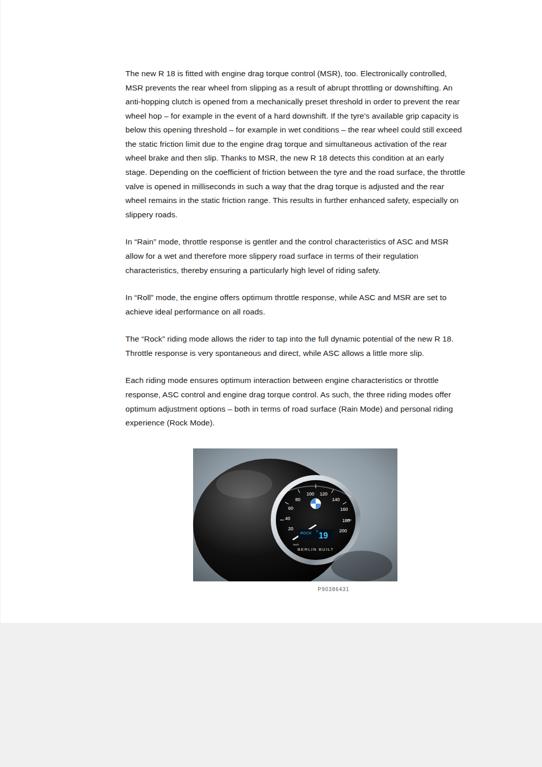The new R 18 is fitted with engine drag torque control (MSR), too. Electronically controlled, MSR prevents the rear wheel from slipping as a result of abrupt throttling or downshifting. An anti-hopping clutch is opened from a mechanically preset threshold in order to prevent the rear wheel hop – for example in the event of a hard downshift. If the tyre's available grip capacity is below this opening threshold – for example in wet conditions – the rear wheel could still exceed the static friction limit due to the engine drag torque and simultaneous activation of the rear wheel brake and then slip. Thanks to MSR, the new R 18 detects this condition at an early stage. Depending on the coefficient of friction between the tyre and the road surface, the throttle valve is opened in milliseconds in such a way that the drag torque is adjusted and the rear wheel remains in the static friction range. This results in further enhanced safety, especially on slippery roads.
In “Rain” mode, throttle response is gentler and the control characteristics of ASC and MSR allow for a wet and therefore more slippery road surface in terms of their regulation characteristics, thereby ensuring a particularly high level of riding safety.
In “Roll” mode, the engine offers optimum throttle response, while ASC and MSR are set to achieve ideal performance on all roads.
The “Rock” riding mode allows the rider to tap into the full dynamic potential of the new R 18. Throttle response is very spontaneous and direct, while ASC allows a little more slip.
Each riding mode ensures optimum interaction between engine characteristics or throttle response, ASC control and engine drag torque control. As such, the three riding modes offer optimum adjustment options – both in terms of road surface (Rain Mode) and personal riding experience (Rock Mode).
P90386431